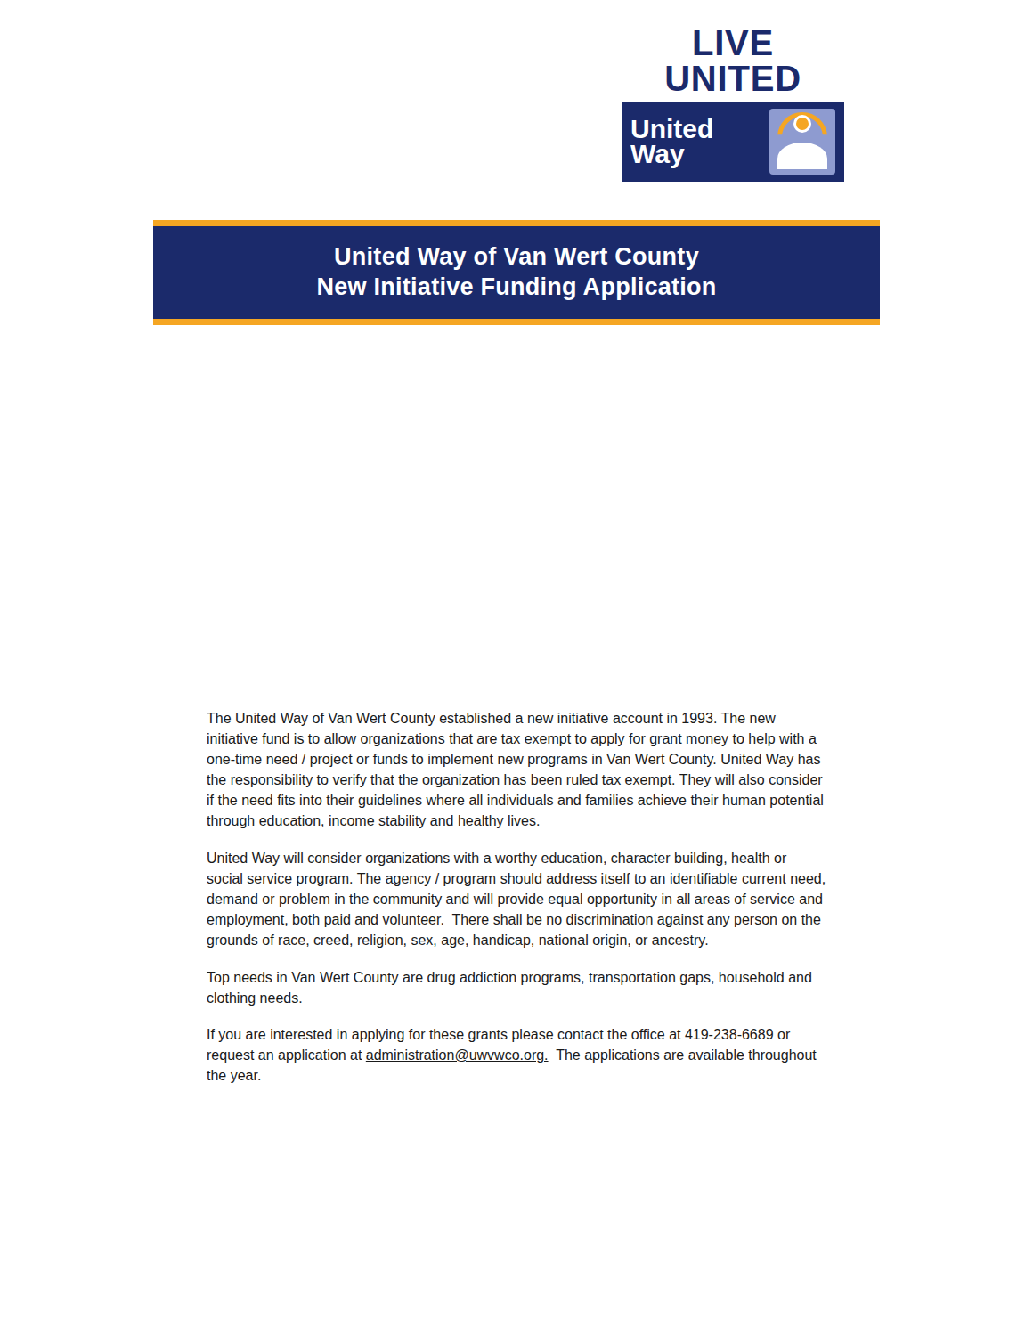LIVE UNITED
United Way
®
United Way of Van Wert County
New Initiative Funding Application
The United Way of Van Wert County established a new initiative account in 1993. The new initiative fund is to allow organizations that are tax exempt to apply for grant money to help with a one-time need / project or funds to implement new programs in Van Wert County. United Way has the responsibility to verify that the organization has been ruled tax exempt. They will also consider if the need fits into their guidelines where all individuals and families achieve their human potential through education, income stability and healthy lives.
United Way will consider organizations with a worthy education, character building, health or social service program. The agency / program should address itself to an identifiable current need, demand or problem in the community and will provide equal opportunity in all areas of service and employment, both paid and volunteer. There shall be no discrimination against any person on the grounds of race, creed, religion, sex, age, handicap, national origin, or ancestry.
Top needs in Van Wert County are drug addiction programs, transportation gaps, household and clothing needs.
If you are interested in applying for these grants please contact the office at 419-238-6689 or request an application at administration@uwvwco.org. The applications are available throughout the year.